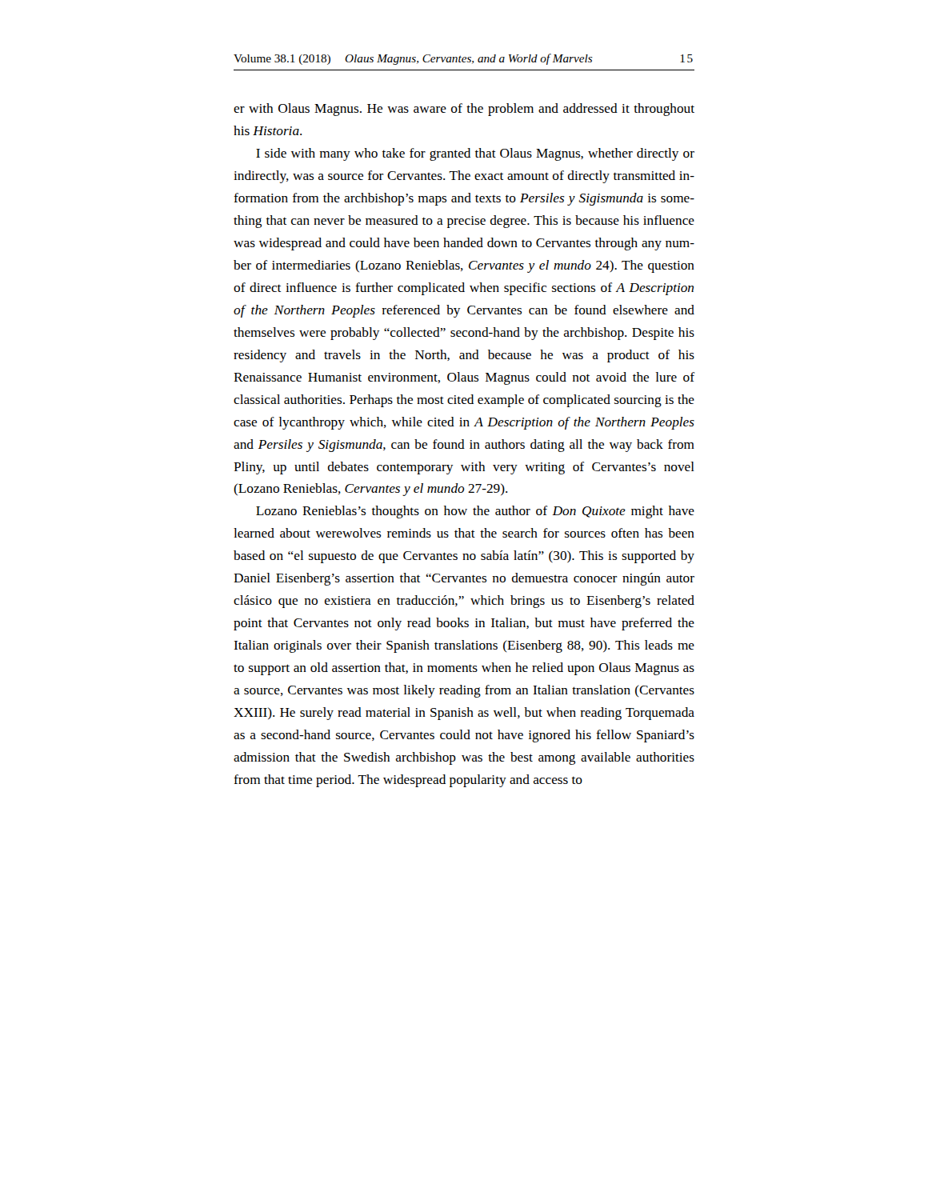Volume 38.1 (2018) Olaus Magnus, Cervantes, and a World of Marvels 15
er with Olaus Magnus. He was aware of the problem and addressed it throughout his Historia.
I side with many who take for granted that Olaus Magnus, whether directly or indirectly, was a source for Cervantes. The exact amount of directly transmitted information from the archbishop’s maps and texts to Persiles y Sigismunda is something that can never be measured to a precise degree. This is because his influence was widespread and could have been handed down to Cervantes through any number of intermediaries (Lozano Renieblas, Cervantes y el mundo 24). The question of direct influence is further complicated when specific sections of A Description of the Northern Peoples referenced by Cervantes can be found elsewhere and themselves were probably “collected” second-hand by the archbishop. Despite his residency and travels in the North, and because he was a product of his Renaissance Humanist environment, Olaus Magnus could not avoid the lure of classical authorities. Perhaps the most cited example of complicated sourcing is the case of lycanthropy which, while cited in A Description of the Northern Peoples and Persiles y Sigismunda, can be found in authors dating all the way back from Pliny, up until debates contemporary with very writing of Cervantes’s novel (Lozano Renieblas, Cervantes y el mundo 27-29).
Lozano Renieblas’s thoughts on how the author of Don Quixote might have learned about werewolves reminds us that the search for sources often has been based on “el supuesto de que Cervantes no sabía latín” (30). This is supported by Daniel Eisenberg’s assertion that “Cervantes no demuestra conocer ningún autor clásico que no existiera en traducción,” which brings us to Eisenberg’s related point that Cervantes not only read books in Italian, but must have preferred the Italian originals over their Spanish translations (Eisenberg 88, 90). This leads me to support an old assertion that, in moments when he relied upon Olaus Magnus as a source, Cervantes was most likely reading from an Italian translation (Cervantes XXIII). He surely read material in Spanish as well, but when reading Torquemada as a second-hand source, Cervantes could not have ignored his fellow Spaniard’s admission that the Swedish archbishop was the best among available authorities from that time period. The widespread popularity and access to